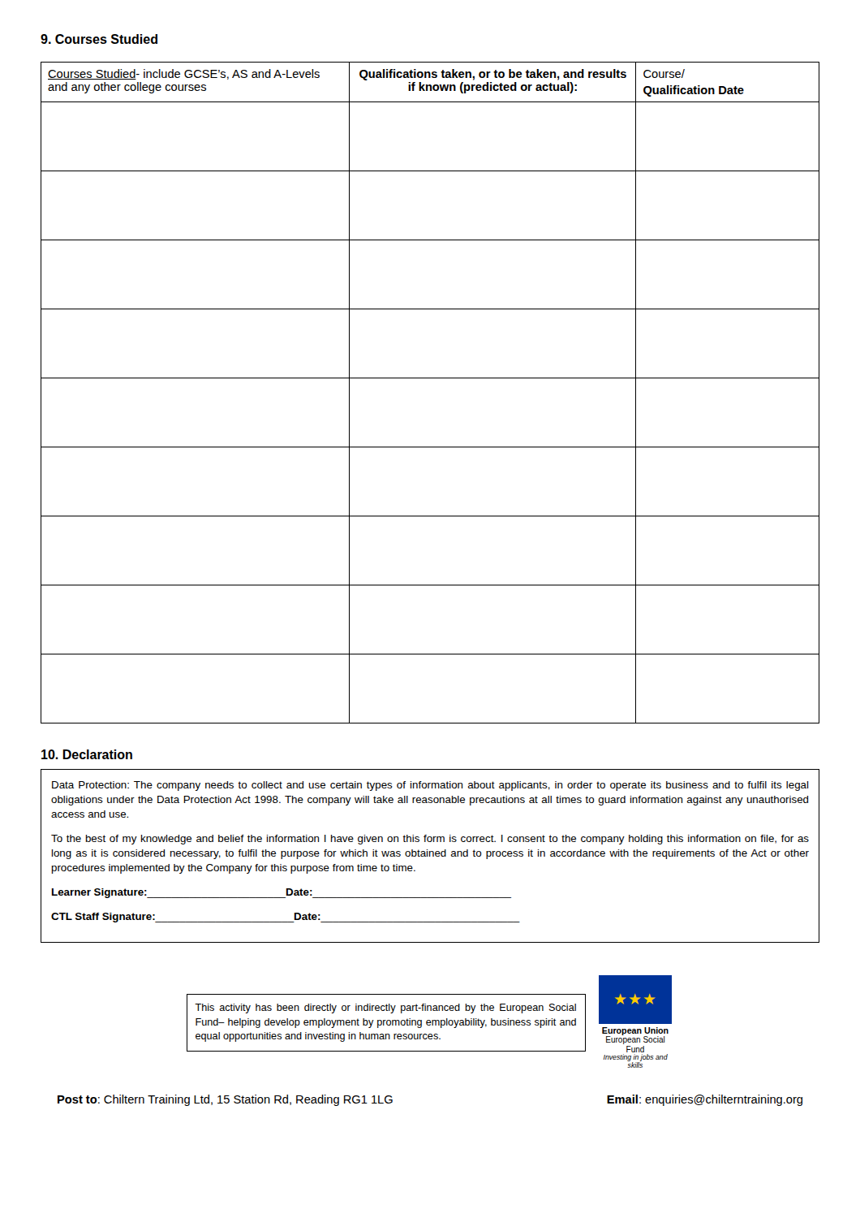9. Courses Studied
| Courses Studied - include GCSE’s, AS and A-Levels and any other college courses | Qualifications taken, or to be taken, and results if known (predicted or actual): | Course/ Qualification Date |
| --- | --- | --- |
10. Declaration
Data Protection: The company needs to collect and use certain types of information about applicants, in order to operate its business and to fulfil its legal obligations under the Data Protection Act 1998. The company will take all reasonable precautions at all times to guard information against any unauthorised access and use.
To the best of my knowledge and belief the information I have given on this form is correct. I consent to the company holding this information on file, for as long as it is considered necessary, to fulfil the purpose for which it was obtained and to process it in accordance with the requirements of the Act or other procedures implemented by the Company for this purpose from time to time.
Learner Signature:_______________________Date:_________________________________
CTL Staff Signature:_______________________Date:_________________________________
This activity has been directly or indirectly part-financed by the European Social Fund– helping develop employment by promoting employability, business spirit and equal opportunities and investing in human resources.
★★★
European Union European Social Fund Investing in jobs and skills
Post to: Chiltern Training Ltd, 15 Station Rd, Reading RG1 1LG Email: enquiries@chilterntraining.org